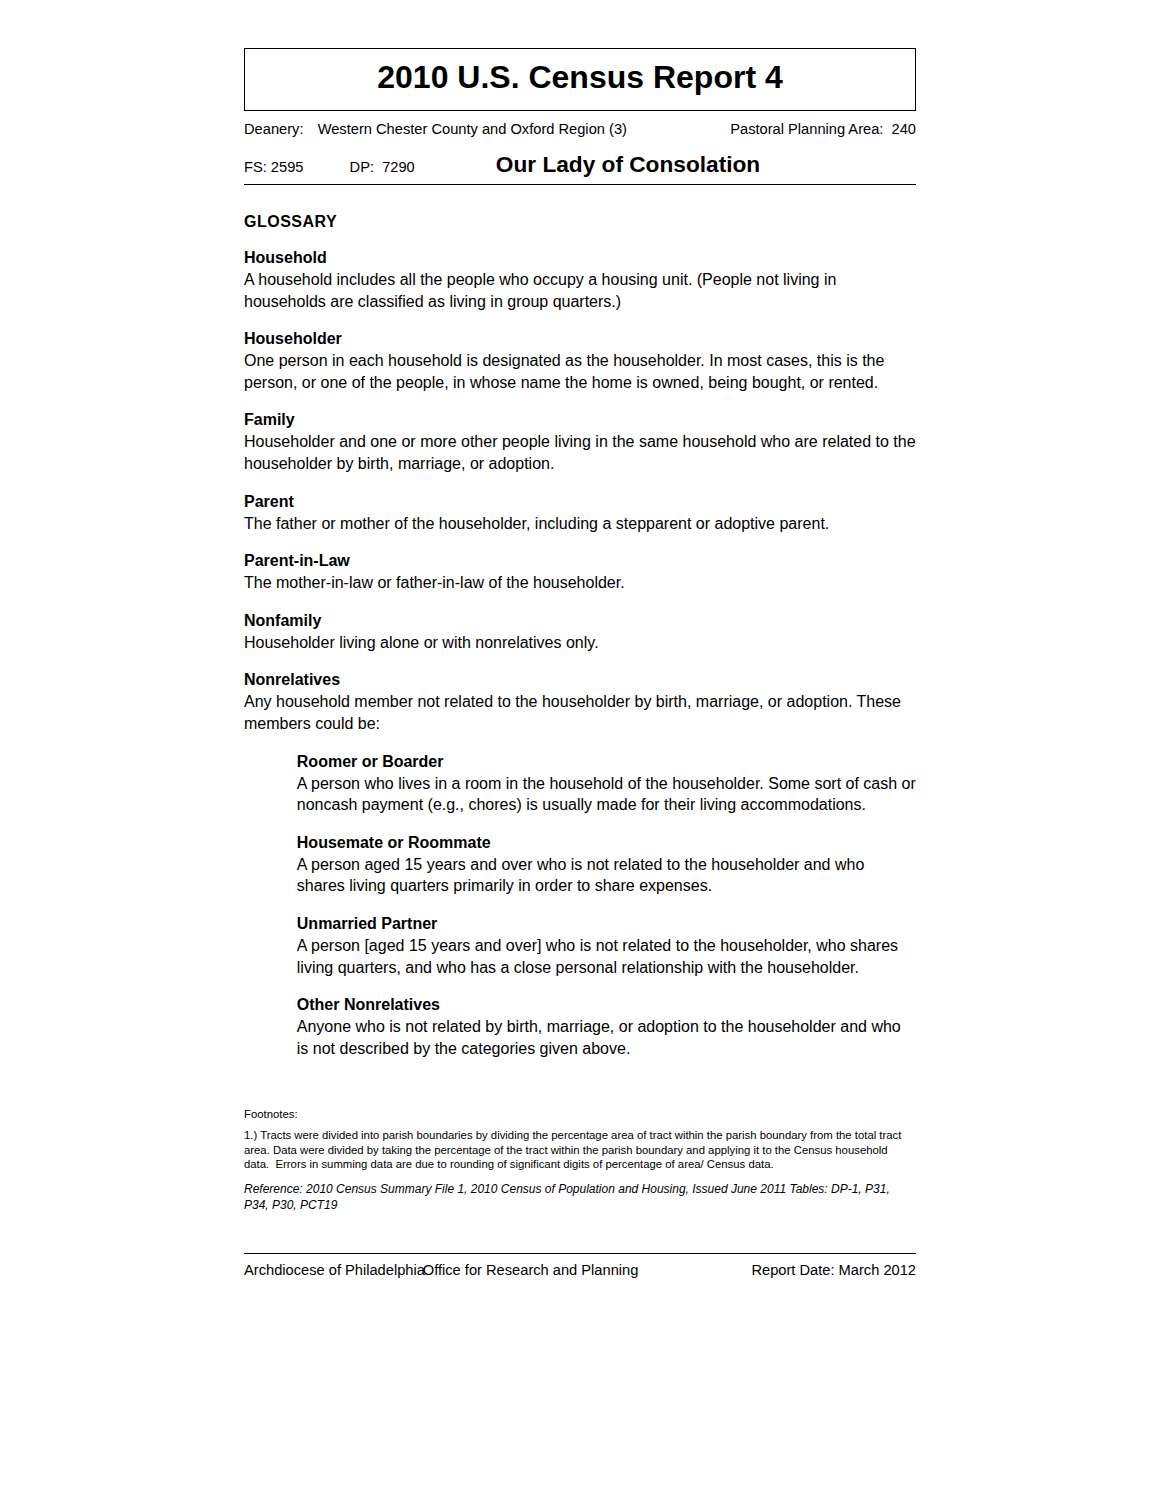2010 U.S. Census Report 4
Deanery: Western Chester County and Oxford Region (3)
Pastoral Planning Area: 240
FS: 2595
DP: 7290
Our Lady of Consolation
GLOSSARY
Household
A household includes all the people who occupy a housing unit. (People not living in households are classified as living in group quarters.)
Householder
One person in each household is designated as the householder. In most cases, this is the person, or one of the people, in whose name the home is owned, being bought, or rented.
Family
Householder and one or more other people living in the same household who are related to the householder by birth, marriage, or adoption.
Parent
The father or mother of the householder, including a stepparent or adoptive parent.
Parent-in-Law
The mother-in-law or father-in-law of the householder.
Nonfamily
Householder living alone or with nonrelatives only.
Nonrelatives
Any household member not related to the householder by birth, marriage, or adoption. These members could be:
Roomer or Boarder
A person who lives in a room in the household of the householder. Some sort of cash or noncash payment (e.g., chores) is usually made for their living accommodations.
Housemate or Roommate
A person aged 15 years and over who is not related to the householder and who shares living quarters primarily in order to share expenses.
Unmarried Partner
A person [aged 15 years and over] who is not related to the householder, who shares living quarters, and who has a close personal relationship with the householder.
Other Nonrelatives
Anyone who is not related by birth, marriage, or adoption to the householder and who is not described by the categories given above.
Footnotes:
1.) Tracts were divided into parish boundaries by dividing the percentage area of tract within the parish boundary from the total tract area. Data were divided by taking the percentage of the tract within the parish boundary and applying it to the Census household data. Errors in summing data are due to rounding of significant digits of percentage of area/ Census data.
Reference: 2010 Census Summary File 1, 2010 Census of Population and Housing, Issued June 2011 Tables: DP-1, P31, P34, P30, PCT19
Archdiocese of Philadelphia
Office for Research and Planning
Report Date: March 2012